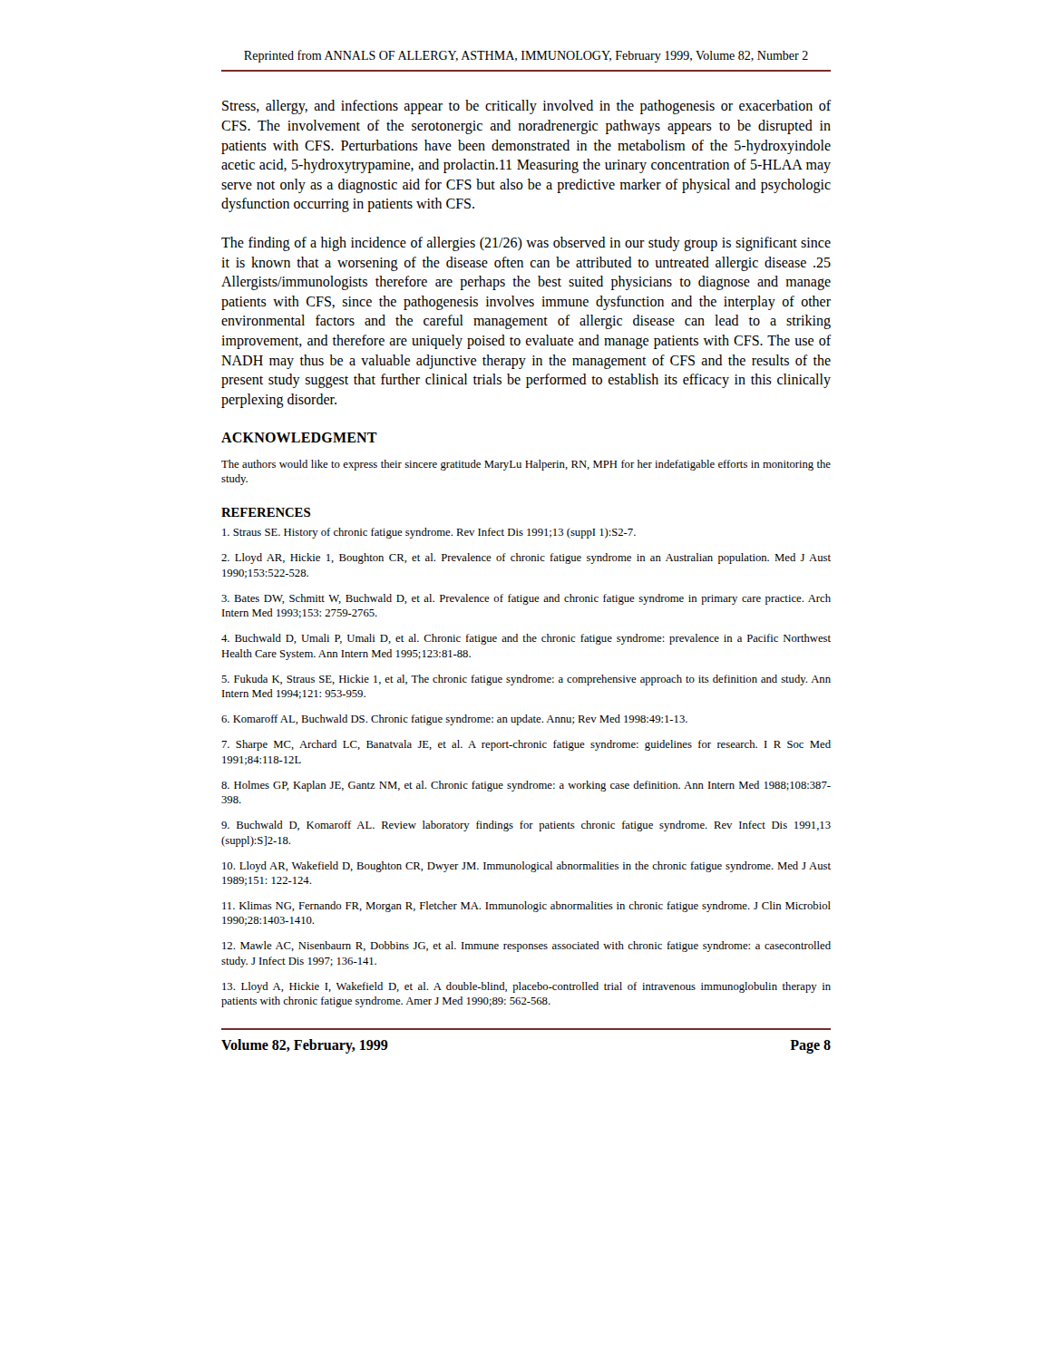Reprinted from ANNALS OF ALLERGY, ASTHMA, IMMUNOLOGY, February 1999, Volume 82, Number 2
Stress, allergy, and infections appear to be critically involved in the pathogenesis or exacerbation of CFS. The involvement of the serotonergic and noradrenergic pathways appears to be disrupted in patients with CFS. Perturbations have been demonstrated in the metabolism of the 5-hydroxyindole acetic acid, 5-hydroxytrypamine, and prolactin.11 Measuring the urinary concentration of 5-HLAA may serve not only as a diagnostic aid for CFS but also be a predictive marker of physical and psychologic dysfunction occurring in patients with CFS.
The finding of a high incidence of allergies (21/26) was observed in our study group is significant since it is known that a worsening of the disease often can be attributed to untreated allergic disease .25 Allergists/immunologists therefore are perhaps the best suited physicians to diagnose and manage patients with CFS, since the pathogenesis involves immune dysfunction and the interplay of other environmental factors and the careful management of allergic disease can lead to a striking improvement, and therefore are uniquely poised to evaluate and manage patients with CFS. The use of NADH may thus be a valuable adjunctive therapy in the management of CFS and the results of the present study suggest that further clinical trials be performed to establish its efficacy in this clinically perplexing disorder.
Acknowledgment
The authors would like to express their sincere gratitude MaryLu Halperin, RN, MPH for her indefatigable efforts in monitoring the study.
REFERENCES
1. Straus SE. History of chronic fatigue syndrome. Rev Infect Dis 1991;13 (suppI 1):S2-7.
2. Lloyd AR, Hickie 1, Boughton CR, et al. Prevalence of chronic fatigue syndrome in an Australian population. Med J Aust 1990;153:522-528.
3. Bates DW, Schmitt W, Buchwald D, et al. Prevalence of fatigue and chronic fatigue syndrome in primary care practice. Arch Intern Med 1993;153: 2759-2765.
4. Buchwald D, Umali P, Umali D, et al. Chronic fatigue and the chronic fatigue syndrome: prevalence in a Pacific Northwest Health Care System. Ann Intern Med 1995;123:81-88.
5. Fukuda K, Straus SE, Hickie 1, et al, The chronic fatigue syndrome: a comprehensive approach to its definition and study. Ann Intern Med 1994;121: 953-959.
6. Komaroff AL, Buchwald DS. Chronic fatigue syndrome: an update. Annu; Rev Med 1998:49:1-13.
7. Sharpe MC, Archard LC, Banatvala JE, et al. A report-chronic fatigue syndrome: guidelines for research. I R Soc Med 1991;84:118-12L
8. Holmes GP, Kaplan JE, Gantz NM, et al. Chronic fatigue syndrome: a working case definition. Ann Intern Med 1988;108:387-398.
9. Buchwald D, Komaroff AL. Review laboratory findings for patients chronic fatigue syndrome. Rev Infect Dis 1991,13 (suppl):S]2-18.
10. Lloyd AR, Wakefield D, Boughton CR, Dwyer JM. Immunological abnormalities in the chronic fatigue syndrome. Med J Aust 1989;151: 122-124.
11. Klimas NG, Fernando FR, Morgan R, Fletcher MA. Immunologic abnormalities in chronic fatigue syndrome. J Clin Microbiol 1990;28:1403-1410.
12. Mawle AC, Nisenbaurn R, Dobbins JG, et al. Immune responses associated with chronic fatigue syndrome: a casecontrolled study. J Infect Dis 1997; 136-141.
13. Lloyd A, Hickie I, Wakefield D, et al. A double-blind, placebo-controlled trial of intravenous immunoglobulin therapy in patients with chronic fatigue syndrome. Amer J Med 1990;89: 562-568.
Volume 82, February, 1999 Page 8